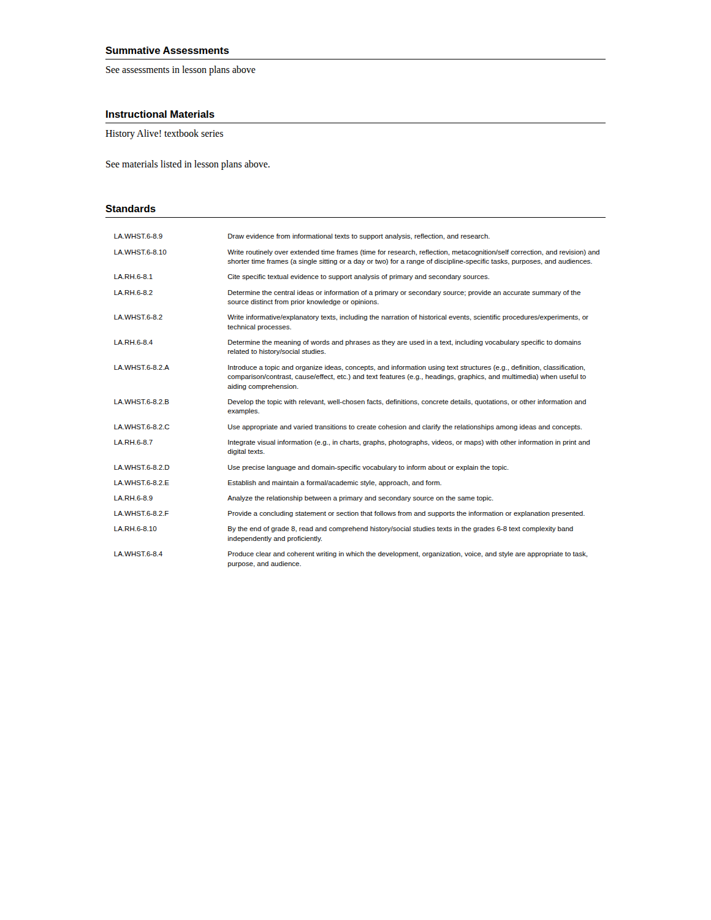Summative Assessments
See assessments in lesson plans above
Instructional Materials
History Alive! textbook series
See materials listed in lesson plans above.
Standards
| LA.WHST.6-8.9 | Draw evidence from informational texts to support analysis, reflection, and research. |
| LA.WHST.6-8.10 | Write routinely over extended time frames (time for research, reflection, metacognition/self correction, and revision) and shorter time frames (a single sitting or a day or two) for a range of discipline-specific tasks, purposes, and audiences. |
| LA.RH.6-8.1 | Cite specific textual evidence to support analysis of primary and secondary sources. |
| LA.RH.6-8.2 | Determine the central ideas or information of a primary or secondary source; provide an accurate summary of the source distinct from prior knowledge or opinions. |
| LA.WHST.6-8.2 | Write informative/explanatory texts, including the narration of historical events, scientific procedures/experiments, or technical processes. |
| LA.RH.6-8.4 | Determine the meaning of words and phrases as they are used in a text, including vocabulary specific to domains related to history/social studies. |
| LA.WHST.6-8.2.A | Introduce a topic and organize ideas, concepts, and information using text structures (e.g., definition, classification, comparison/contrast, cause/effect, etc.) and text features (e.g., headings, graphics, and multimedia) when useful to aiding comprehension. |
| LA.WHST.6-8.2.B | Develop the topic with relevant, well-chosen facts, definitions, concrete details, quotations, or other information and examples. |
| LA.WHST.6-8.2.C | Use appropriate and varied transitions to create cohesion and clarify the relationships among ideas and concepts. |
| LA.RH.6-8.7 | Integrate visual information (e.g., in charts, graphs, photographs, videos, or maps) with other information in print and digital texts. |
| LA.WHST.6-8.2.D | Use precise language and domain-specific vocabulary to inform about or explain the topic. |
| LA.WHST.6-8.2.E | Establish and maintain a formal/academic style, approach, and form. |
| LA.RH.6-8.9 | Analyze the relationship between a primary and secondary source on the same topic. |
| LA.WHST.6-8.2.F | Provide a concluding statement or section that follows from and supports the information or explanation presented. |
| LA.RH.6-8.10 | By the end of grade 8, read and comprehend history/social studies texts in the grades 6-8 text complexity band independently and proficiently. |
| LA.WHST.6-8.4 | Produce clear and coherent writing in which the development, organization, voice, and style are appropriate to task, purpose, and audience. |